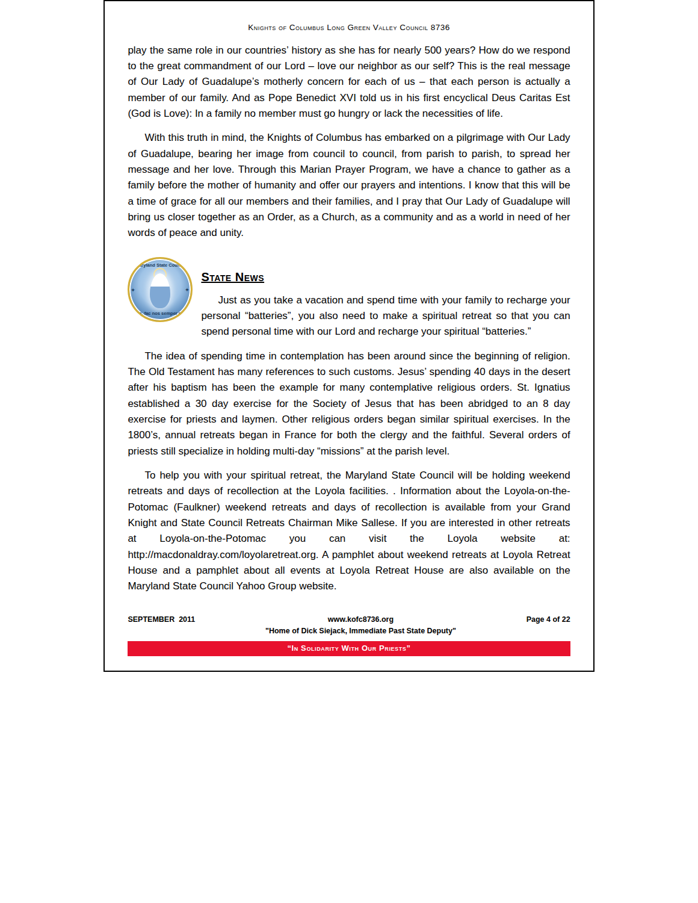Knights of Columbus Long Green Valley Council 8736
play the same role in our countries’ history as she has for nearly 500 years? How do we respond to the great commandment of our Lord – love our neighbor as our self? This is the real message of Our Lady of Guadalupe’s motherly concern for each of us – that each person is actually a member of our family. And as Pope Benedict XVI told us in his first encyclical Deus Caritas Est (God is Love): In a family no member must go hungry or lack the necessities of life.
With this truth in mind, the Knights of Columbus has embarked on a pilgrimage with Our Lady of Guadalupe, bearing her image from council to council, from parish to parish, to spread her message and her love. Through this Marian Prayer Program, we have a chance to gather as a family before the mother of humanity and offer our prayers and intentions. I know that this will be a time of grace for all our members and their families, and I pray that Our Lady of Guadalupe will bring us closer together as an Order, as a Church, as a community and as a world in need of her words of peace and unity.
Maryland State Council Maria, fac nos semper spira. ✦ ✦
State News
Just as you take a vacation and spend time with your family to recharge your personal “batteries”, you also need to make a spiritual retreat so that you can spend personal time with our Lord and recharge your spiritual “batteries.”
The idea of spending time in contemplation has been around since the beginning of religion. The Old Testament has many references to such customs. Jesus’ spending 40 days in the desert after his baptism has been the example for many contemplative religious orders. St. Ignatius established a 30 day exercise for the Society of Jesus that has been abridged to an 8 day exercise for priests and laymen. Other religious orders began similar spiritual exercises. In the 1800’s, annual retreats began in France for both the clergy and the faithful. Several orders of priests still specialize in holding multi-day “missions” at the parish level.
To help you with your spiritual retreat, the Maryland State Council will be holding weekend retreats and days of recollection at the Loyola facilities. . Information about the Loyola-on-the-Potomac (Faulkner) weekend retreats and days of recollection is available from your Grand Knight and State Council Retreats Chairman Mike Sallese. If you are interested in other retreats at Loyola-on-the-Potomac you can visit the Loyola website at: http://macdonaldray.com/loyolaretreat.org. A pamphlet about weekend retreats at Loyola Retreat House and a pamphlet about all events at Loyola Retreat House are also available on the Maryland State Council Yahoo Group website.
SEPTEMBER 2011
www.kofc8736.org
"Home of Dick Siejack, Immediate Past State Deputy"
Page 4 of 22
“In Solidarity With Our Priests”